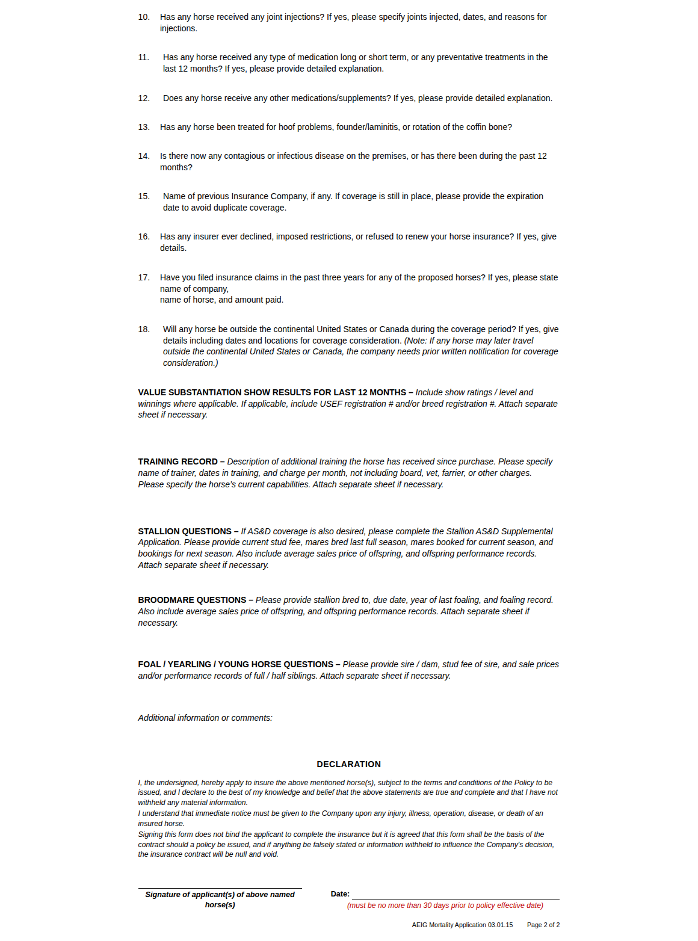10. Has any horse received any joint injections? If yes, please specify joints injected, dates, and reasons for injections.
11. Has any horse received any type of medication long or short term, or any preventative treatments in the last 12 months? If yes, please provide detailed explanation.
12. Does any horse receive any other medications/supplements? If yes, please provide detailed explanation.
13. Has any horse been treated for hoof problems, founder/laminitis, or rotation of the coffin bone?
14. Is there now any contagious or infectious disease on the premises, or has there been during the past 12 months?
15. Name of previous Insurance Company, if any. If coverage is still in place, please provide the expiration date to avoid duplicate coverage.
16. Has any insurer ever declined, imposed restrictions, or refused to renew your horse insurance? If yes, give details.
17. Have you filed insurance claims in the past three years for any of the proposed horses? If yes, please state name of company,
name of horse, and amount paid.
18. Will any horse be outside the continental United States or Canada during the coverage period? If yes, give details including dates and locations for coverage consideration. (Note: If any horse may later travel outside the continental United States or Canada, the company needs prior written notification for coverage consideration.)
VALUE SUBSTANTIATION SHOW RESULTS FOR LAST 12 MONTHS – Include show ratings / level and winnings where applicable. If applicable, include USEF registration # and/or breed registration #. Attach separate sheet if necessary.
TRAINING RECORD – Description of additional training the horse has received since purchase. Please specify name of trainer, dates in training, and charge per month, not including board, vet, farrier, or other charges. Please specify the horse’s current capabilities. Attach separate sheet if necessary.
STALLION QUESTIONS – If AS&D coverage is also desired, please complete the Stallion AS&D Supplemental Application. Please provide current stud fee, mares bred last full season, mares booked for current season, and bookings for next season. Also include average sales price of offspring, and offspring performance records. Attach separate sheet if necessary.
BROODMARE QUESTIONS – Please provide stallion bred to, due date, year of last foaling, and foaling record. Also include average sales price of offspring, and offspring performance records. Attach separate sheet if necessary.
FOAL / YEARLING / YOUNG HORSE QUESTIONS – Please provide sire / dam, stud fee of sire, and sale prices and/or performance records of full / half siblings. Attach separate sheet if necessary.
Additional information or comments:
DECLARATION
I, the undersigned, hereby apply to insure the above mentioned horse(s), subject to the terms and conditions of the Policy to be issued, and I declare to the best of my knowledge and belief that the above statements are true and complete and that I have not withheld any material information.
I understand that immediate notice must be given to the Company upon any injury, illness, operation, disease, or death of an insured horse.
Signing this form does not bind the applicant to complete the insurance but it is agreed that this form shall be the basis of the contract should a policy be issued, and if anything be falsely stated or information withheld to influence the Company's decision, the insurance contract will be null and void.
Signature of applicant(s) of above named horse(s)
Date:
(must be no more than 30 days prior to policy effective date)
AEIG Mortality Application 03.01.15Page 2 of 2